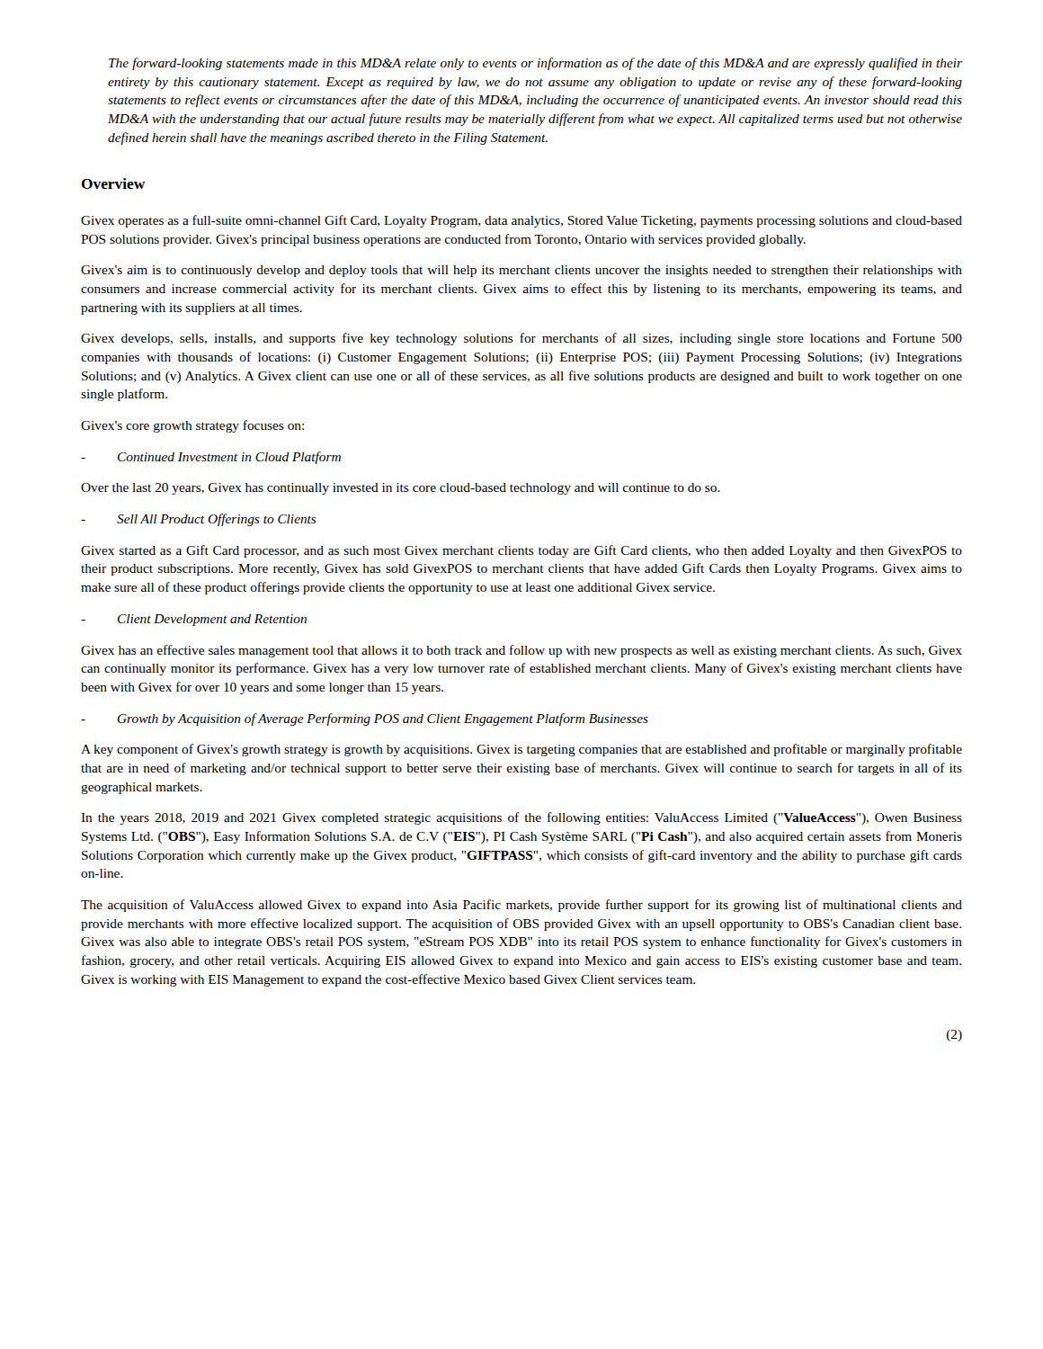The forward-looking statements made in this MD&A relate only to events or information as of the date of this MD&A and are expressly qualified in their entirety by this cautionary statement. Except as required by law, we do not assume any obligation to update or revise any of these forward-looking statements to reflect events or circumstances after the date of this MD&A, including the occurrence of unanticipated events. An investor should read this MD&A with the understanding that our actual future results may be materially different from what we expect. All capitalized terms used but not otherwise defined herein shall have the meanings ascribed thereto in the Filing Statement.
Overview
Givex operates as a full-suite omni-channel Gift Card, Loyalty Program, data analytics, Stored Value Ticketing, payments processing solutions and cloud-based POS solutions provider. Givex's principal business operations are conducted from Toronto, Ontario with services provided globally.
Givex's aim is to continuously develop and deploy tools that will help its merchant clients uncover the insights needed to strengthen their relationships with consumers and increase commercial activity for its merchant clients. Givex aims to effect this by listening to its merchants, empowering its teams, and partnering with its suppliers at all times.
Givex develops, sells, installs, and supports five key technology solutions for merchants of all sizes, including single store locations and Fortune 500 companies with thousands of locations: (i) Customer Engagement Solutions; (ii) Enterprise POS; (iii) Payment Processing Solutions; (iv) Integrations Solutions; and (v) Analytics. A Givex client can use one or all of these services, as all five solutions products are designed and built to work together on one single platform.
Givex's core growth strategy focuses on:
Continued Investment in Cloud Platform
Over the last 20 years, Givex has continually invested in its core cloud-based technology and will continue to do so.
Sell All Product Offerings to Clients
Givex started as a Gift Card processor, and as such most Givex merchant clients today are Gift Card clients, who then added Loyalty and then GivexPOS to their product subscriptions. More recently, Givex has sold GivexPOS to merchant clients that have added Gift Cards then Loyalty Programs. Givex aims to make sure all of these product offerings provide clients the opportunity to use at least one additional Givex service.
Client Development and Retention
Givex has an effective sales management tool that allows it to both track and follow up with new prospects as well as existing merchant clients. As such, Givex can continually monitor its performance. Givex has a very low turnover rate of established merchant clients. Many of Givex's existing merchant clients have been with Givex for over 10 years and some longer than 15 years.
Growth by Acquisition of Average Performing POS and Client Engagement Platform Businesses
A key component of Givex's growth strategy is growth by acquisitions. Givex is targeting companies that are established and profitable or marginally profitable that are in need of marketing and/or technical support to better serve their existing base of merchants. Givex will continue to search for targets in all of its geographical markets.
In the years 2018, 2019 and 2021 Givex completed strategic acquisitions of the following entities: ValuAccess Limited ("ValueAccess"), Owen Business Systems Ltd. ("OBS"), Easy Information Solutions S.A. de C.V ("EIS"), PI Cash Système SARL ("Pi Cash"), and also acquired certain assets from Moneris Solutions Corporation which currently make up the Givex product, "GIFTPASS", which consists of gift-card inventory and the ability to purchase gift cards on-line.
The acquisition of ValuAccess allowed Givex to expand into Asia Pacific markets, provide further support for its growing list of multinational clients and provide merchants with more effective localized support. The acquisition of OBS provided Givex with an upsell opportunity to OBS's Canadian client base. Givex was also able to integrate OBS's retail POS system, "eStream POS XDB" into its retail POS system to enhance functionality for Givex's customers in fashion, grocery, and other retail verticals. Acquiring EIS allowed Givex to expand into Mexico and gain access to EIS's existing customer base and team. Givex is working with EIS Management to expand the cost-effective Mexico based Givex Client services team.
(2)